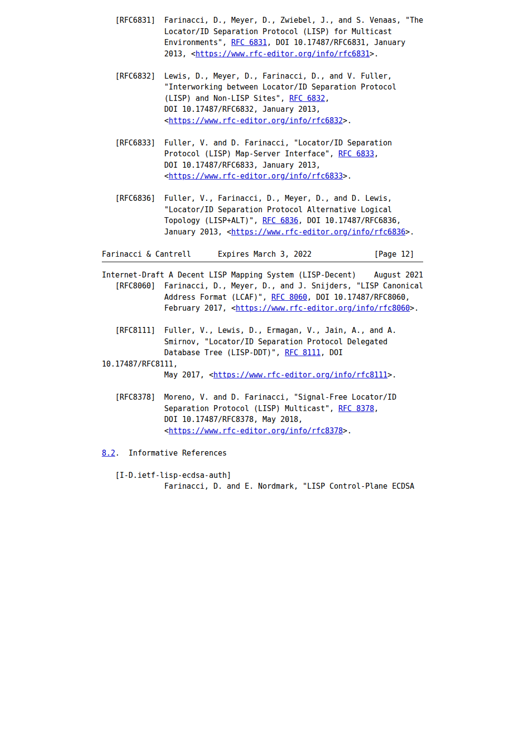[RFC6831]  Farinacci, D., Meyer, D., Zwiebel, J., and S. Venaas, "The
              Locator/ID Separation Protocol (LISP) for Multicast
              Environments", RFC 6831, DOI 10.17487/RFC6831, January
              2013, <https://www.rfc-editor.org/info/rfc6831>.

   [RFC6832]  Lewis, D., Meyer, D., Farinacci, D., and V. Fuller,
              "Interworking between Locator/ID Separation Protocol
              (LISP) and Non-LISP Sites", RFC 6832,
              DOI 10.17487/RFC6832, January 2013,
              <https://www.rfc-editor.org/info/rfc6832>.

   [RFC6833]  Fuller, V. and D. Farinacci, "Locator/ID Separation
              Protocol (LISP) Map-Server Interface", RFC 6833,
              DOI 10.17487/RFC6833, January 2013,
              <https://www.rfc-editor.org/info/rfc6833>.

   [RFC6836]  Fuller, V., Farinacci, D., Meyer, D., and D. Lewis,
              "Locator/ID Separation Protocol Alternative Logical
              Topology (LISP+ALT)", RFC 6836, DOI 10.17487/RFC6836,
              January 2013, <https://www.rfc-editor.org/info/rfc6836>.
Farinacci & Cantrell Expires March 3, 2022 [Page 12]
Internet-Draft A Decent LISP Mapping System (LISP-Decent) August 2021
   [RFC8060]  Farinacci, D., Meyer, D., and J. Snijders, "LISP Canonical
              Address Format (LCAF)", RFC 8060, DOI 10.17487/RFC8060,
              February 2017, <https://www.rfc-editor.org/info/rfc8060>.

   [RFC8111]  Fuller, V., Lewis, D., Ermagan, V., Jain, A., and A.
              Smirnov, "Locator/ID Separation Protocol Delegated
              Database Tree (LISP-DDT)", RFC 8111, DOI 10.17487/RFC8111,
              May 2017, <https://www.rfc-editor.org/info/rfc8111>.

   [RFC8378]  Moreno, V. and D. Farinacci, "Signal-Free Locator/ID
              Separation Protocol (LISP) Multicast", RFC 8378,
              DOI 10.17487/RFC8378, May 2018,
              <https://www.rfc-editor.org/info/rfc8378>.

8.2.  Informative References

   [I-D.ietf-lisp-ecdsa-auth]
              Farinacci, D. and E. Nordmark, "LISP Control-Plane ECDSA